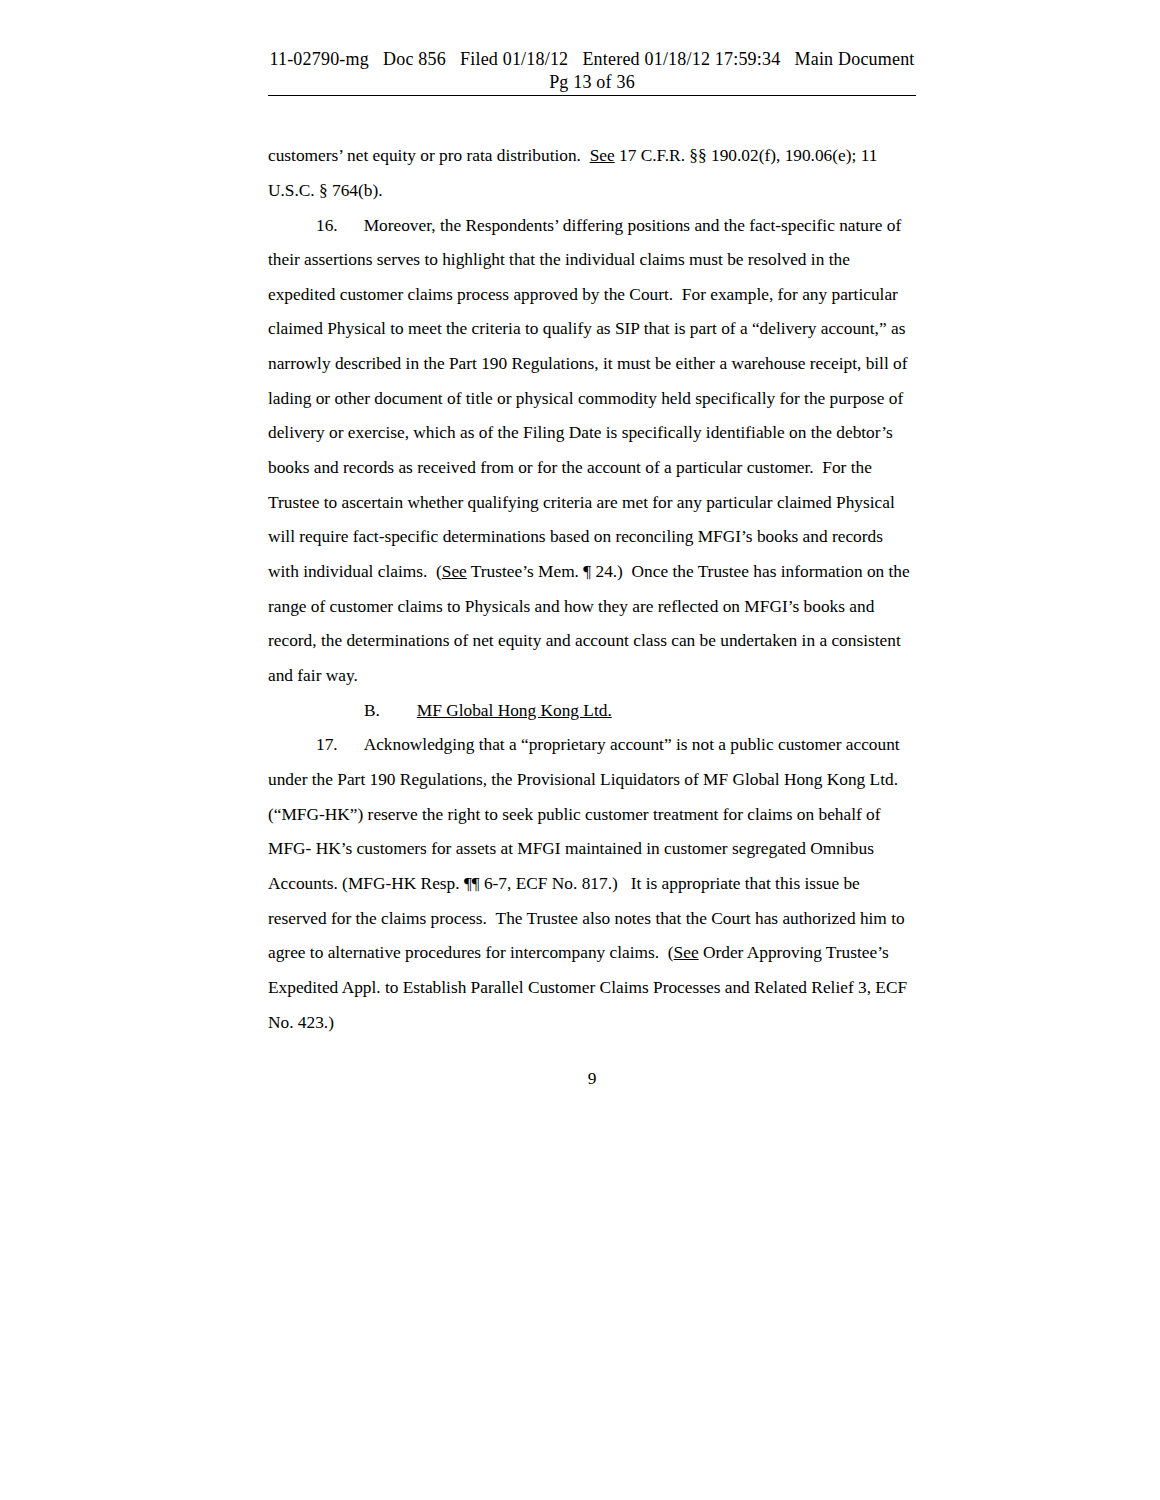11-02790-mg Doc 856 Filed 01/18/12 Entered 01/18/12 17:59:34 Main Document Pg 13 of 36
customers’ net equity or pro rata distribution. See 17 C.F.R. §§ 190.02(f), 190.06(e); 11 U.S.C. § 764(b).
16. Moreover, the Respondents’ differing positions and the fact-specific nature of their assertions serves to highlight that the individual claims must be resolved in the expedited customer claims process approved by the Court. For example, for any particular claimed Physical to meet the criteria to qualify as SIP that is part of a “delivery account,” as narrowly described in the Part 190 Regulations, it must be either a warehouse receipt, bill of lading or other document of title or physical commodity held specifically for the purpose of delivery or exercise, which as of the Filing Date is specifically identifiable on the debtor’s books and records as received from or for the account of a particular customer. For the Trustee to ascertain whether qualifying criteria are met for any particular claimed Physical will require fact-specific determinations based on reconciling MFGI’s books and records with individual claims. (See Trustee’s Mem. ¶ 24.) Once the Trustee has information on the range of customer claims to Physicals and how they are reflected on MFGI’s books and record, the determinations of net equity and account class can be undertaken in a consistent and fair way.
B. MF Global Hong Kong Ltd.
17. Acknowledging that a “proprietary account” is not a public customer account under the Part 190 Regulations, the Provisional Liquidators of MF Global Hong Kong Ltd. (“MFG-HK”) reserve the right to seek public customer treatment for claims on behalf of MFG- HK’s customers for assets at MFGI maintained in customer segregated Omnibus Accounts. (MFG-HK Resp. ¶¶ 6-7, ECF No. 817.) It is appropriate that this issue be reserved for the claims process. The Trustee also notes that the Court has authorized him to agree to alternative procedures for intercompany claims. (See Order Approving Trustee’s Expedited Appl. to Establish Parallel Customer Claims Processes and Related Relief 3, ECF No. 423.)
9